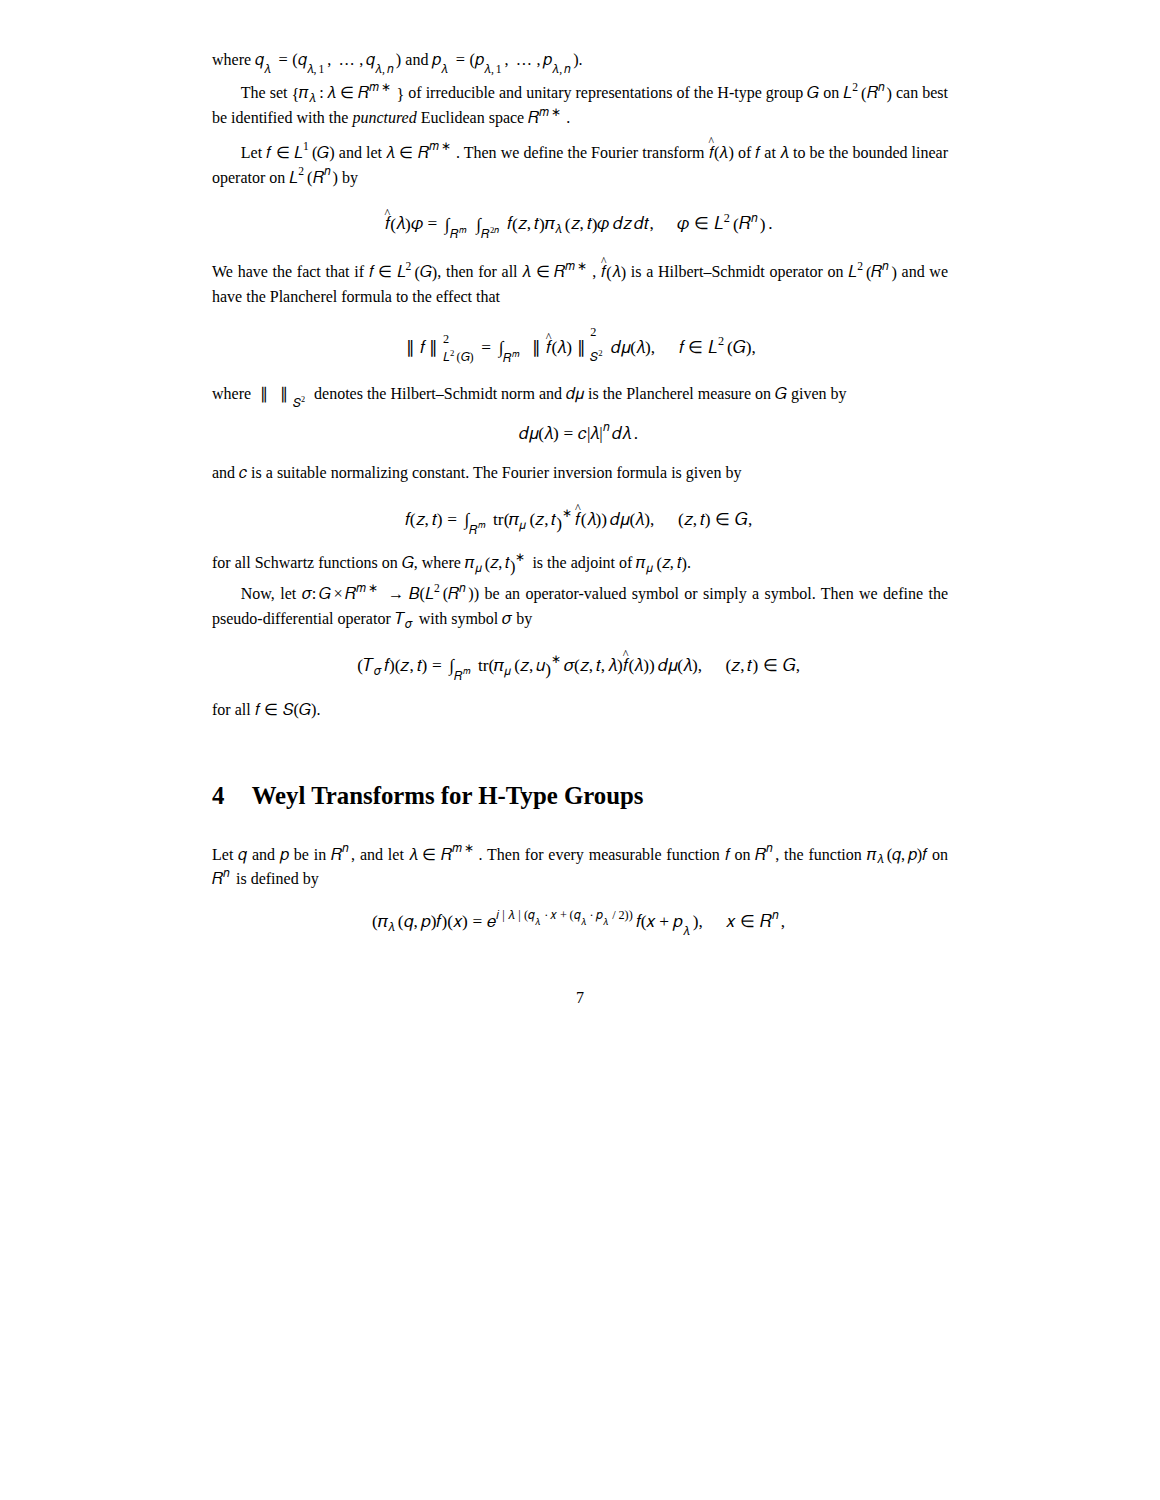where qλ=(qλ,1,…,qλ,n) and pλ=(pλ,1,…,pλ,n).
The set {πλ:λ∈Rm∗} of irreducible and unitary representations of the H-type group G on L2(Rn) can best be identified with the punctured Euclidean space Rm∗.
Let f∈L1(G) and let λ∈Rm∗. Then we define the Fourier transform f^(λ) of f at λ to be the bounded linear operator on L2(Rn) by
f^(λ)φ = ∫Rm ∫R2n f(z,t) πλ(z,t)φ dzdt , φ∈L2(Rn).
We have the fact that if f∈L2(G), then for all λ∈Rm∗, f^(λ) is a Hilbert–Schmidt operator on L2(Rn) and we have the Plancherel formula to the effect that
∥f∥L2(G)2 = ∫Rm ∥f^(λ)∥S22 dμ(λ) , f∈L2(G),
where ∥∥S2 denotes the Hilbert–Schmidt norm and dμ is the Plancherel measure on G given by
dμ(λ)=c|λ|ndλ.
and c is a suitable normalizing constant. The Fourier inversion formula is given by
f(z,t) = ∫Rm tr(πμ(z,t)∗f^(λ)) dμ(λ) , (z,t)∈G,
for all Schwartz functions on G, where πμ(z,t)∗ is the adjoint of πμ(z,t).
Now, let σ:G×Rm∗→B(L2(Rn)) be an operator-valued symbol or simply a symbol. Then we define the pseudo-differential operator Tσ with symbol σ by
(Tσf)(z,t) = ∫Rm tr(πμ(z,u)∗σ(z,t,λ)f^(λ)) dμ(λ) , (z,t)∈G,
for all f∈S(G).
4 Weyl Transforms for H-Type Groups
Let q and p be in Rn, and let λ∈Rm∗. Then for every measurable function f on Rn, the function πλ(q,p)f on Rn is defined by
(πλ(q,p)f)(x) = ei|λ|(qλ·x+(qλ·pλ/2)) f(x+pλ) , x∈Rn,
7